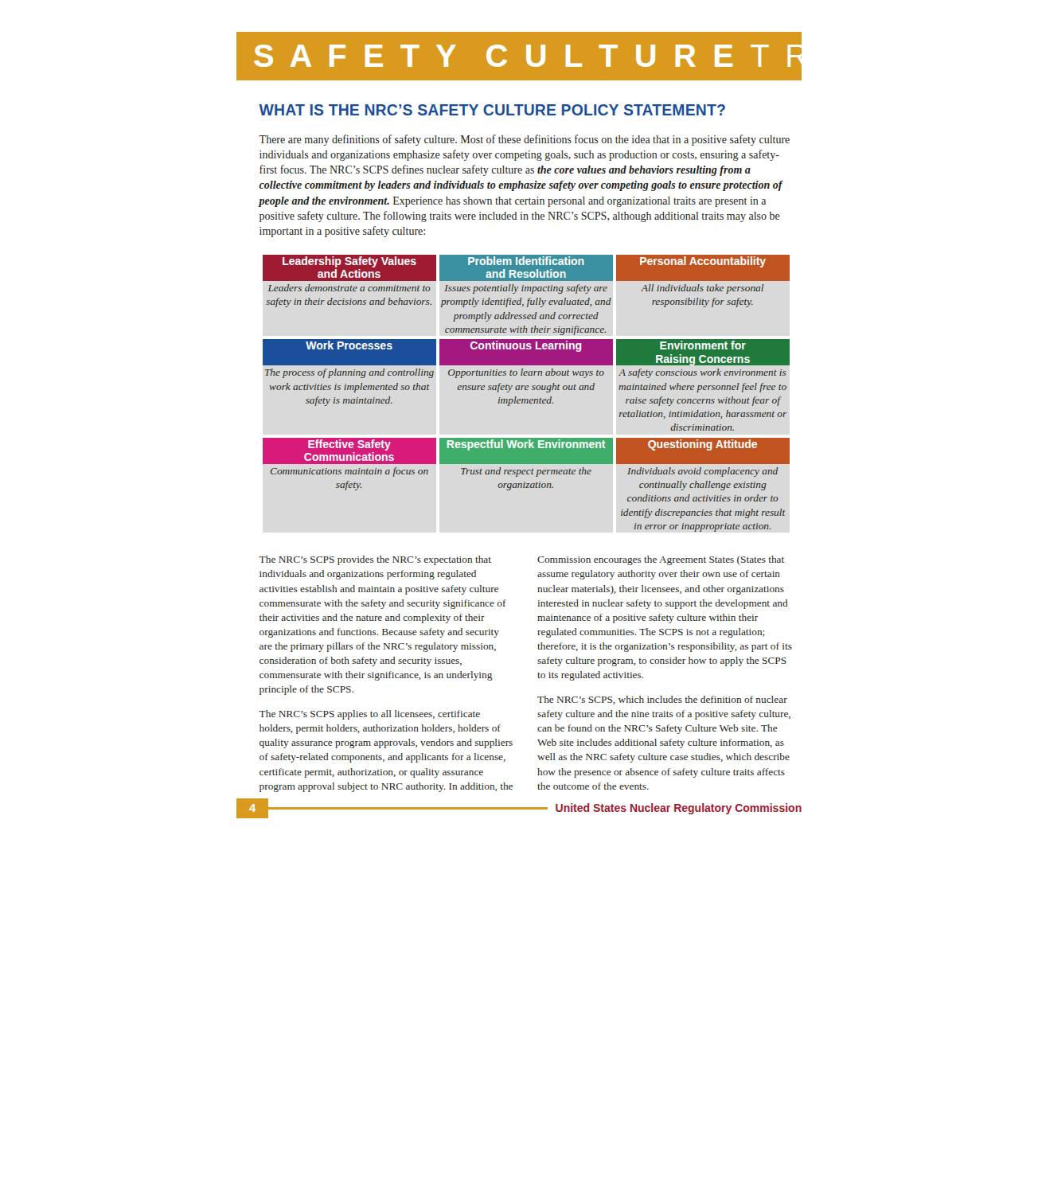S A F E T Y C U L T U R E T R A I T T A L K
WHAT IS THE NRC’S SAFETY CULTURE POLICY STATEMENT?
There are many definitions of safety culture. Most of these definitions focus on the idea that in a positive safety culture individuals and organizations emphasize safety over competing goals, such as production or costs, ensuring a safety-first focus. The NRC’s SCPS defines nuclear safety culture as the core values and behaviors resulting from a collective commitment by leaders and individuals to emphasize safety over competing goals to ensure protection of people and the environment. Experience has shown that certain personal and organizational traits are present in a positive safety culture. The following traits were included in the NRC’s SCPS, although additional traits may also be important in a positive safety culture:
| Leadership Safety Values and Actions | Problem Identification and Resolution | Personal Accountability |
| Leaders demonstrate a commitment to safety in their decisions and behaviors. | Issues potentially impacting safety are promptly identified, fully evaluated, and promptly addressed and corrected commensurate with their significance. | All individuals take personal responsibility for safety. |
| Work Processes | Continuous Learning | Environment for Raising Concerns |
| The process of planning and controlling work activities is implemented so that safety is maintained. | Opportunities to learn about ways to ensure safety are sought out and implemented. | A safety conscious work environment is maintained where personnel feel free to raise safety concerns without fear of retaliation, intimidation, harassment or discrimination. |
| Effective Safety Communications | Respectful Work Environment | Questioning Attitude |
| Communications maintain a focus on safety. | Trust and respect permeate the organization. | Individuals avoid complacency and continually challenge existing conditions and activities in order to identify discrepancies that might result in error or inappropriate action. |
The NRC’s SCPS provides the NRC’s expectation that individuals and organizations performing regulated activities establish and maintain a positive safety culture commensurate with the safety and security significance of their activities and the nature and complexity of their organizations and functions. Because safety and security are the primary pillars of the NRC’s regulatory mission, consideration of both safety and security issues, commensurate with their significance, is an underlying principle of the SCPS.
The NRC’s SCPS applies to all licensees, certificate holders, permit holders, authorization holders, holders of quality assurance program approvals, vendors and suppliers of safety-related components, and applicants for a license, certificate permit, authorization, or quality assurance program approval subject to NRC authority. In addition, the Commission encourages the Agreement States (States that assume regulatory authority over their own use of certain nuclear materials), their licensees, and other organizations interested in nuclear safety to support the development and maintenance of a positive safety culture within their regulated communities. The SCPS is not a regulation; therefore, it is the organization’s responsibility, as part of its safety culture program, to consider how to apply the SCPS to its regulated activities.
The NRC’s SCPS, which includes the definition of nuclear safety culture and the nine traits of a positive safety culture, can be found on the NRC’s Safety Culture Web site. The Web site includes additional safety culture information, as well as the NRC safety culture case studies, which describe how the presence or absence of safety culture traits affects the outcome of the events.
4
United States Nuclear Regulatory Commission